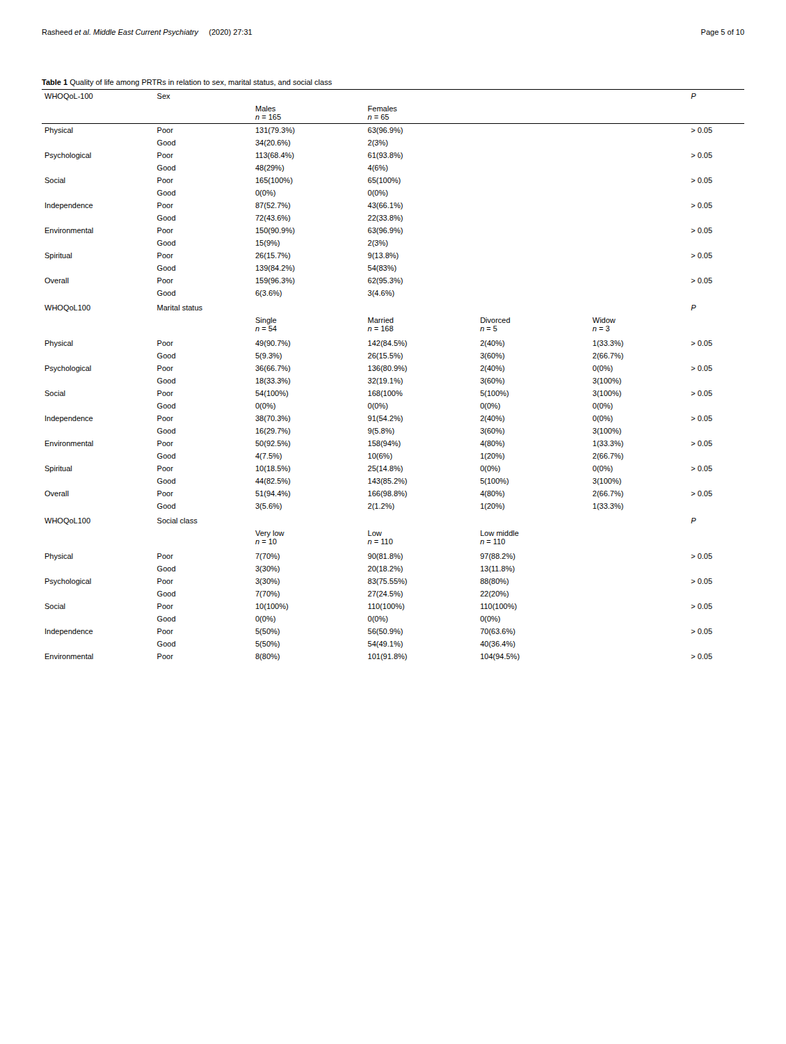Rasheed et al. Middle East Current Psychiatry (2020) 27:31
Page 5 of 10
Table 1 Quality of life among PRTRs in relation to sex, marital status, and social class
| WHOQoL-100 | Sex | | | | | P |
| --- | --- | --- | --- | --- | --- | --- |
| | | Males n = 165 | Females n = 65 | | | |
| Physical | Poor | 131(79.3%) | 63(96.9%) | | | > 0.05 |
| | Good | 34(20.6%) | 2(3%) | | | |
| Psychological | Poor | 113(68.4%) | 61(93.8%) | | | > 0.05 |
| | Good | 48(29%) | 4(6%) | | | |
| Social | Poor | 165(100%) | 65(100%) | | | > 0.05 |
| | Good | 0(0%) | 0(0%) | | | |
| Independence | Poor | 87(52.7%) | 43(66.1%) | | | > 0.05 |
| | Good | 72(43.6%) | 22(33.8%) | | | |
| Environmental | Poor | 150(90.9%) | 63(96.9%) | | | > 0.05 |
| | Good | 15(9%) | 2(3%) | | | |
| Spiritual | Poor | 26(15.7%) | 9(13.8%) | | | > 0.05 |
| | Good | 139(84.2%) | 54(83%) | | | |
| Overall | Poor | 159(96.3%) | 62(95.3%) | | | > 0.05 |
| | Good | 6(3.6%) | 3(4.6%) | | | |
| WHOQoL100 | Marital status | | | | | P |
| | | Single n = 54 | Married n = 168 | Divorced n = 5 | Widow n = 3 | |
| Physical | Poor | 49(90.7%) | 142(84.5%) | 2(40%) | 1(33.3%) | > 0.05 |
| | Good | 5(9.3%) | 26(15.5%) | 3(60%) | 2(66.7%) | |
| Psychological | Poor | 36(66.7%) | 136(80.9%) | 2(40%) | 0(0%) | > 0.05 |
| | Good | 18(33.3%) | 32(19.1%) | 3(60%) | 3(100%) | |
| Social | Poor | 54(100%) | 168(100% | 5(100%) | 3(100%) | > 0.05 |
| | Good | 0(0%) | 0(0%) | 0(0%) | 0(0%) | |
| Independence | Poor | 38(70.3%) | 91(54.2%) | 2(40%) | 0(0%) | > 0.05 |
| | Good | 16(29.7%) | 9(5.8%) | 3(60%) | 3(100%) | |
| Environmental | Poor | 50(92.5%) | 158(94%) | 4(80%) | 1(33.3%) | > 0.05 |
| | Good | 4(7.5%) | 10(6%) | 1(20%) | 2(66.7%) | |
| Spiritual | Poor | 10(18.5%) | 25(14.8%) | 0(0%) | 0(0%) | > 0.05 |
| | Good | 44(82.5%) | 143(85.2%) | 5(100%) | 3(100%) | |
| Overall | Poor | 51(94.4%) | 166(98.8%) | 4(80%) | 2(66.7%) | > 0.05 |
| | Good | 3(5.6%) | 2(1.2%) | 1(20%) | 1(33.3%) | |
| WHOQoL100 | Social class | | | | | P |
| | | Very low n = 10 | Low n = 110 | Low middle n = 110 | | |
| Physical | Poor | 7(70%) | 90(81.8%) | 97(88.2%) | | > 0.05 |
| | Good | 3(30%) | 20(18.2%) | 13(11.8%) | | |
| Psychological | Poor | 3(30%) | 83(75.55%) | 88(80%) | | > 0.05 |
| | Good | 7(70%) | 27(24.5%) | 22(20%) | | |
| Social | Poor | 10(100%) | 110(100%) | 110(100%) | | > 0.05 |
| | Good | 0(0%) | 0(0%) | 0(0%) | | |
| Independence | Poor | 5(50%) | 56(50.9%) | 70(63.6%) | | > 0.05 |
| | Good | 5(50%) | 54(49.1%) | 40(36.4%) | | |
| Environmental | Poor | 8(80%) | 101(91.8%) | 104(94.5%) | | > 0.05 |